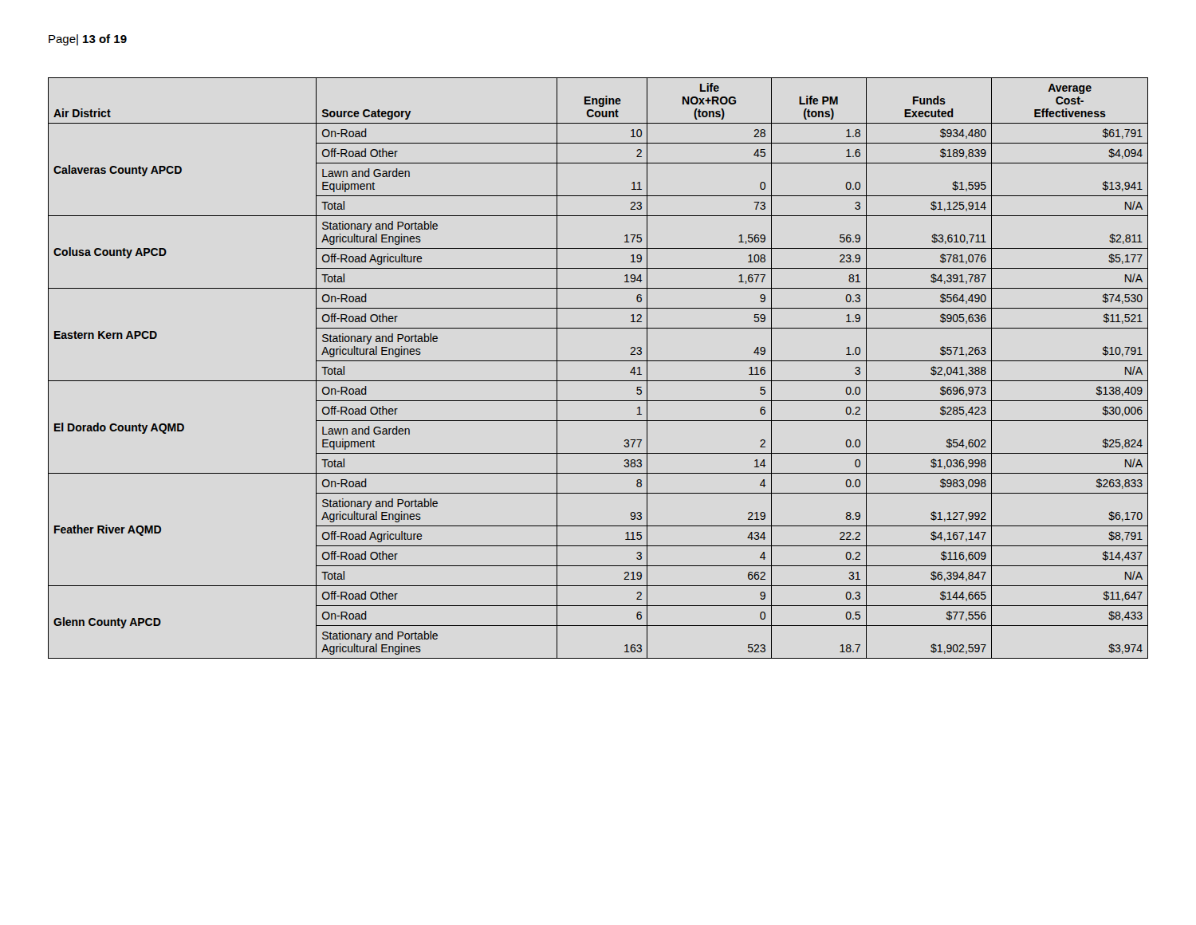Page| 13 of 19
| Air District | Source Category | Engine Count | Life NOx+ROG (tons) | Life PM (tons) | Funds Executed | Average Cost- Effectiveness |
| --- | --- | --- | --- | --- | --- | --- |
| Calaveras County APCD | On-Road | 10 | 28 | 1.8 | $934,480 | $61,791 |
| Off-Road Other | 2 | 45 | 1.6 | $189,839 | $4,094 |
| Lawn and Garden Equipment | 11 | 0 | 0.0 | $1,595 | $13,941 |
| Total | 23 | 73 | 3 | $1,125,914 | N/A |
| Colusa County APCD | Stationary and Portable Agricultural Engines | 175 | 1,569 | 56.9 | $3,610,711 | $2,811 |
| Off-Road Agriculture | 19 | 108 | 23.9 | $781,076 | $5,177 |
| Total | 194 | 1,677 | 81 | $4,391,787 | N/A |
| Eastern Kern APCD | On-Road | 6 | 9 | 0.3 | $564,490 | $74,530 |
| Off-Road Other | 12 | 59 | 1.9 | $905,636 | $11,521 |
| Stationary and Portable Agricultural Engines | 23 | 49 | 1.0 | $571,263 | $10,791 |
| Total | 41 | 116 | 3 | $2,041,388 | N/A |
| El Dorado County AQMD | On-Road | 5 | 5 | 0.0 | $696,973 | $138,409 |
| Off-Road Other | 1 | 6 | 0.2 | $285,423 | $30,006 |
| Lawn and Garden Equipment | 377 | 2 | 0.0 | $54,602 | $25,824 |
| Total | 383 | 14 | 0 | $1,036,998 | N/A |
| Feather River AQMD | On-Road | 8 | 4 | 0.0 | $983,098 | $263,833 |
| Stationary and Portable Agricultural Engines | 93 | 219 | 8.9 | $1,127,992 | $6,170 |
| Off-Road Agriculture | 115 | 434 | 22.2 | $4,167,147 | $8,791 |
| Off-Road Other | 3 | 4 | 0.2 | $116,609 | $14,437 |
| Total | 219 | 662 | 31 | $6,394,847 | N/A |
| Glenn County APCD | Off-Road Other | 2 | 9 | 0.3 | $144,665 | $11,647 |
| On-Road | 6 | 0 | 0.5 | $77,556 | $8,433 |
| Stationary and Portable Agricultural Engines | 163 | 523 | 18.7 | $1,902,597 | $3,974 |